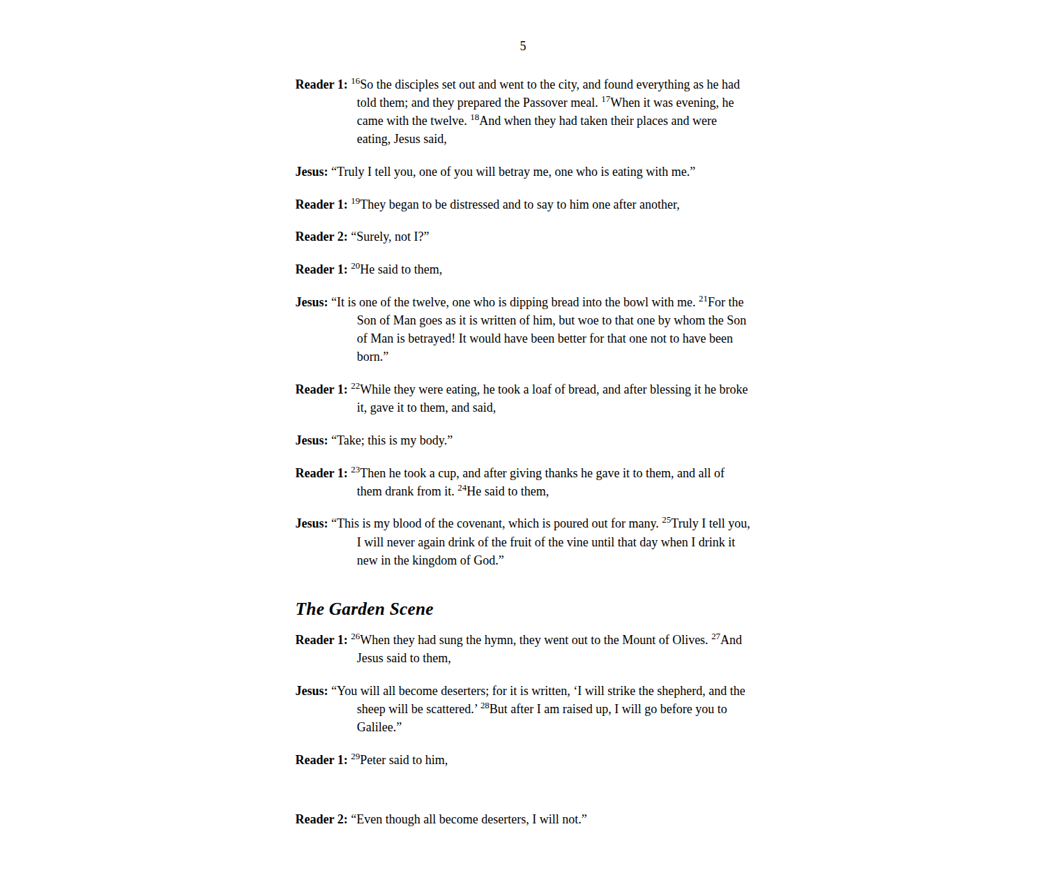5
Reader 1: 16So the disciples set out and went to the city, and found everything as he had told them; and they prepared the Passover meal. 17When it was evening, he came with the twelve. 18And when they had taken their places and were eating, Jesus said,
Jesus: “Truly I tell you, one of you will betray me, one who is eating with me.”
Reader 1: 19They began to be distressed and to say to him one after another,
Reader 2: “Surely, not I?”
Reader 1: 20He said to them,
Jesus: “It is one of the twelve, one who is dipping bread into the bowl with me. 21For the Son of Man goes as it is written of him, but woe to that one by whom the Son of Man is betrayed! It would have been better for that one not to have been born.”
Reader 1: 22While they were eating, he took a loaf of bread, and after blessing it he broke it, gave it to them, and said,
Jesus: “Take; this is my body.”
Reader 1: 23Then he took a cup, and after giving thanks he gave it to them, and all of them drank from it. 24He said to them,
Jesus: “This is my blood of the covenant, which is poured out for many. 25Truly I tell you, I will never again drink of the fruit of the vine until that day when I drink it new in the kingdom of God.”
The Garden Scene
Reader 1: 26When they had sung the hymn, they went out to the Mount of Olives. 27And Jesus said to them,
Jesus: “You will all become deserters; for it is written, ‘I will strike the shepherd, and the sheep will be scattered.’ 28But after I am raised up, I will go before you to Galilee.”
Reader 1: 29Peter said to him,
Reader 2: “Even though all become deserters, I will not.”